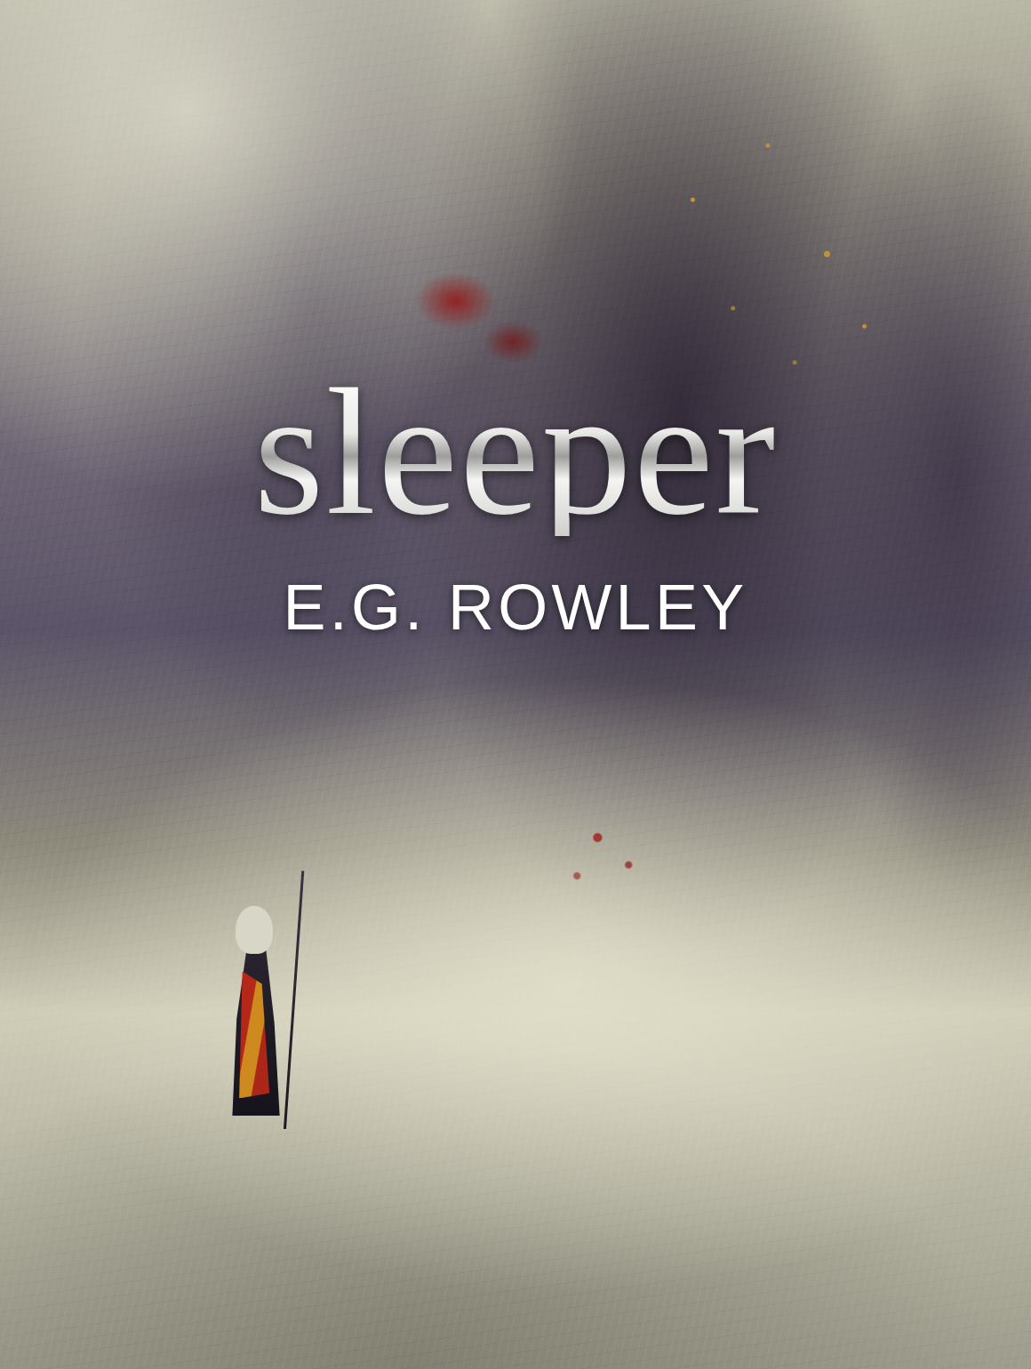sleeper
E.G. ROWLEY
Sleeper — E.G. Rowley